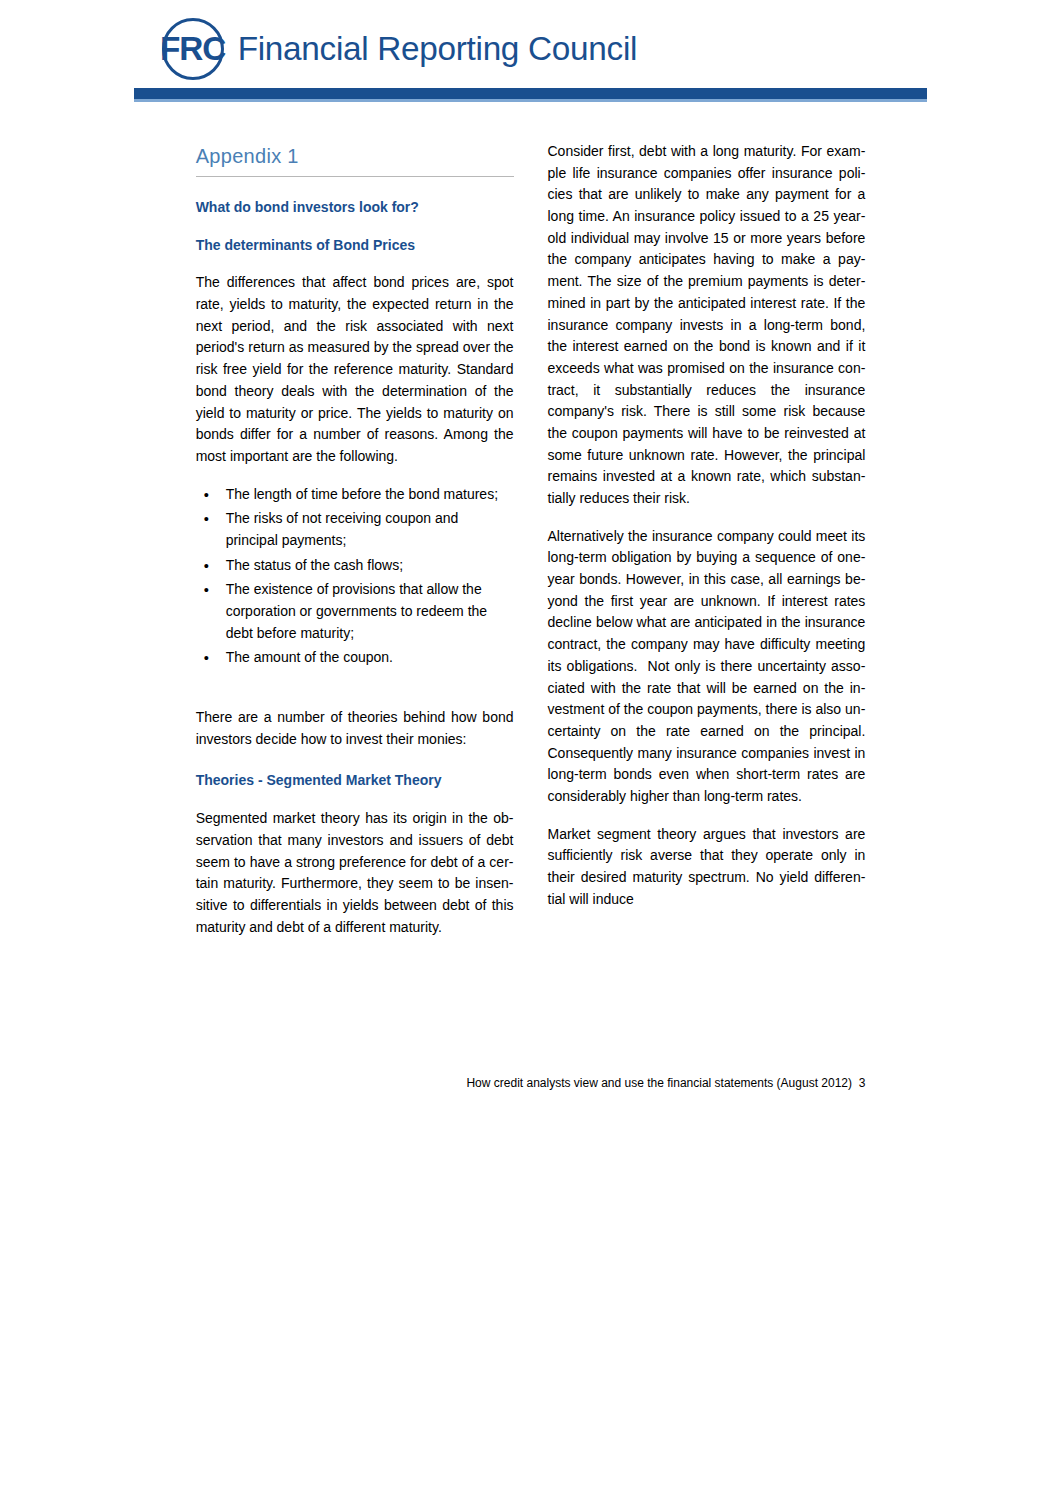FRC
Financial Reporting Council
Appendix 1
What do bond investors look for?
The determinants of Bond Prices
The differences that affect bond prices are, spot rate, yields to maturity, the expected return in the next period, and the risk associated with next period's return as measured by the spread over the risk free yield for the reference maturity. Standard bond theory deals with the determination of the yield to maturity or price. The yields to maturity on bonds differ for a number of reasons. Among the most important are the following.
The length of time before the bond matures;
The risks of not receiving coupon and principal payments;
The status of the cash flows;
The existence of provisions that allow the corporation or governments to redeem the debt before maturity;
The amount of the coupon.
There are a number of theories behind how bond investors decide how to invest their monies:
Theories - Segmented Market Theory
Segmented market theory has its origin in the observation that many investors and issuers of debt seem to have a strong preference for debt of a certain maturity. Furthermore, they seem to be insensitive to differentials in yields between debt of this maturity and debt of a different maturity.
Consider first, debt with a long maturity. For example life insurance companies offer insurance policies that are unlikely to make any payment for a long time. An insurance policy issued to a 25 year-old individual may involve 15 or more years before the company anticipates having to make a payment. The size of the premium payments is determined in part by the anticipated interest rate. If the insurance company invests in a long-term bond, the interest earned on the bond is known and if it exceeds what was promised on the insurance contract, it substantially reduces the insurance company's risk. There is still some risk because the coupon payments will have to be reinvested at some future unknown rate. However, the principal remains invested at a known rate, which substantially reduces their risk.
Alternatively the insurance company could meet its long-term obligation by buying a sequence of one-year bonds. However, in this case, all earnings beyond the first year are unknown. If interest rates decline below what are anticipated in the insurance contract, the company may have difficulty meeting its obligations. Not only is there uncertainty associated with the rate that will be earned on the investment of the coupon payments, there is also uncertainty on the rate earned on the principal. Consequently many insurance companies invest in long-term bonds even when short-term rates are considerably higher than long-term rates.
Market segment theory argues that investors are sufficiently risk averse that they operate only in their desired maturity spectrum. No yield differential will induce
How credit analysts view and use the financial statements (August 2012) 3